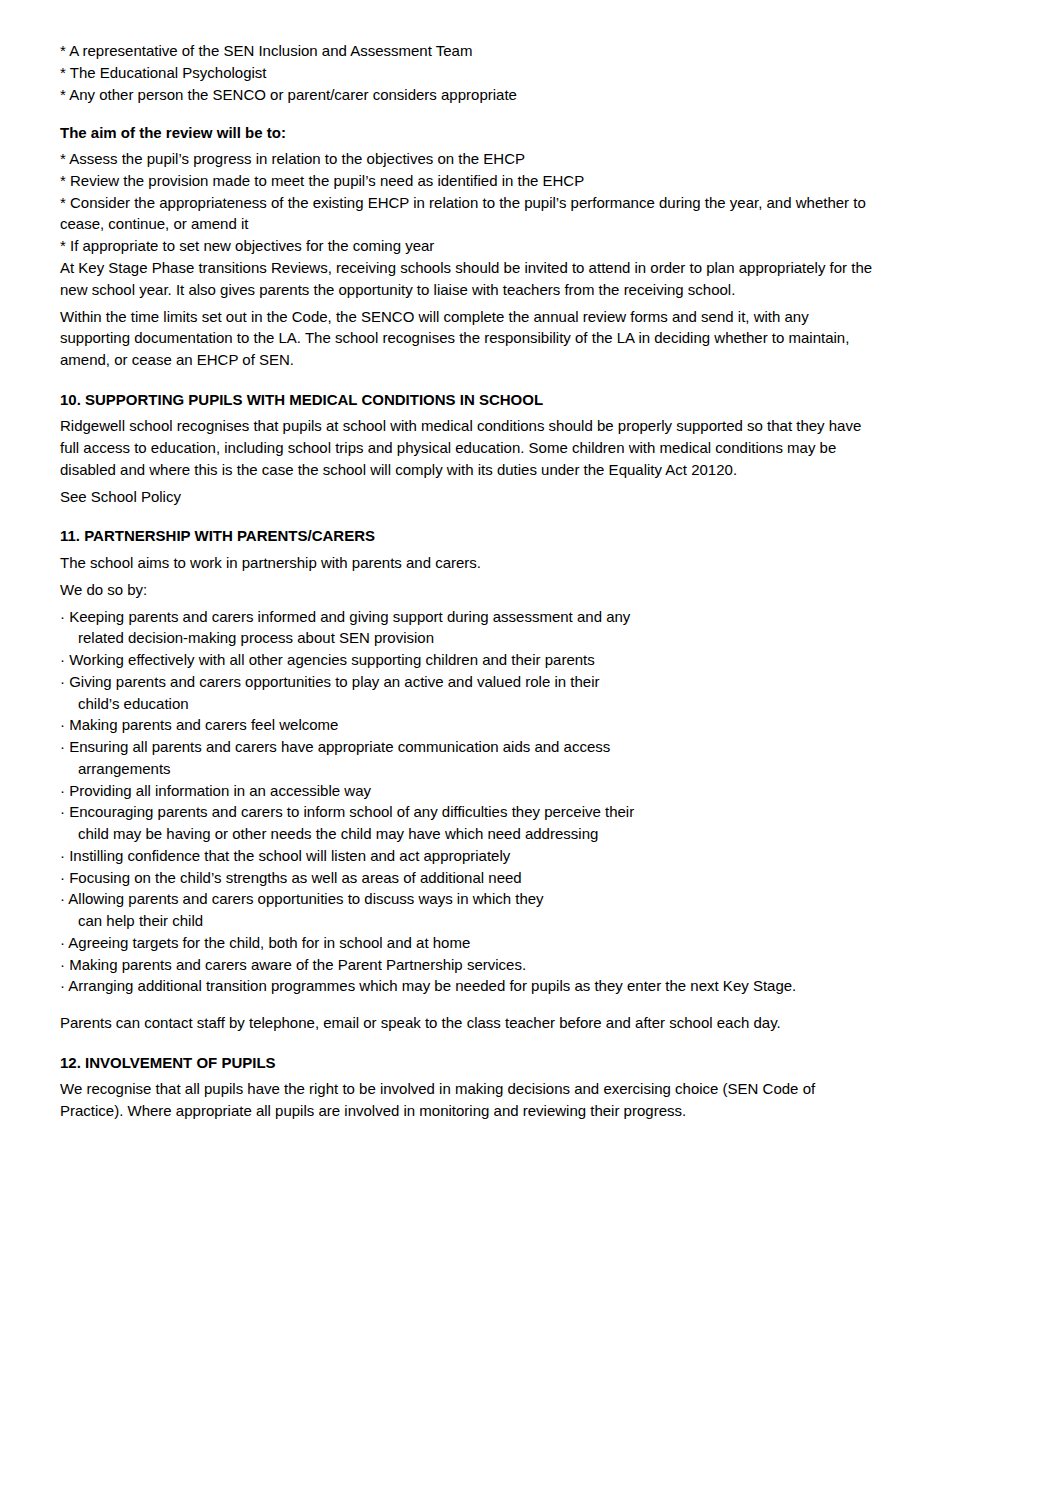* A representative of the SEN Inclusion and Assessment Team
* The Educational Psychologist
* Any other person the SENCO or parent/carer considers appropriate
The aim of the review will be to:
* Assess the pupil’s progress in relation to the objectives on the EHCP
* Review the provision made to meet the pupil’s need as identified in the EHCP
* Consider the appropriateness of the existing EHCP in relation to the pupil’s performance during the year, and whether to cease, continue, or amend it
* If appropriate to set new objectives for the coming year
At Key Stage Phase transitions Reviews, receiving schools should be invited to attend in order to plan appropriately for the new school year. It also gives parents the opportunity to liaise with teachers from the receiving school.
Within the time limits set out in the Code, the SENCO will complete the annual review forms and send it, with any supporting documentation to the LA. The school recognises the responsibility of the LA in deciding whether to maintain, amend, or cease an EHCP of SEN.
10. SUPPORTING PUPILS WITH MEDICAL CONDITIONS IN SCHOOL
Ridgewell school recognises that pupils at school with medical conditions should be properly supported so that they have full access to education, including school trips and physical education. Some children with medical conditions may be disabled and where this is the case the school will comply with its duties under the Equality Act 20120.
See School Policy
11. PARTNERSHIP WITH PARENTS/CARERS
The school aims to work in partnership with parents and carers.
We do so by:
· Keeping parents and carers informed and giving support during assessment and any
related decision-making process about SEN provision
· Working effectively with all other agencies supporting children and their parents
· Giving parents and carers opportunities to play an active and valued role in their
child’s education
· Making parents and carers feel welcome
· Ensuring all parents and carers have appropriate communication aids and access
arrangements
· Providing all information in an accessible way
· Encouraging parents and carers to inform school of any difficulties they perceive their
child may be having or other needs the child may have which need addressing
· Instilling confidence that the school will listen and act appropriately
· Focusing on the child’s strengths as well as areas of additional need
· Allowing parents and carers opportunities to discuss ways in which they
can help their child
· Agreeing targets for the child, both for in school and at home
· Making parents and carers aware of the Parent Partnership services.
· Arranging additional transition programmes which may be needed for pupils as they enter the next Key Stage.
Parents can contact staff by telephone, email or speak to the class teacher before and after school each day.
12. INVOLVEMENT OF PUPILS
We recognise that all pupils have the right to be involved in making decisions and exercising choice (SEN Code of Practice). Where appropriate all pupils are involved in monitoring and reviewing their progress.